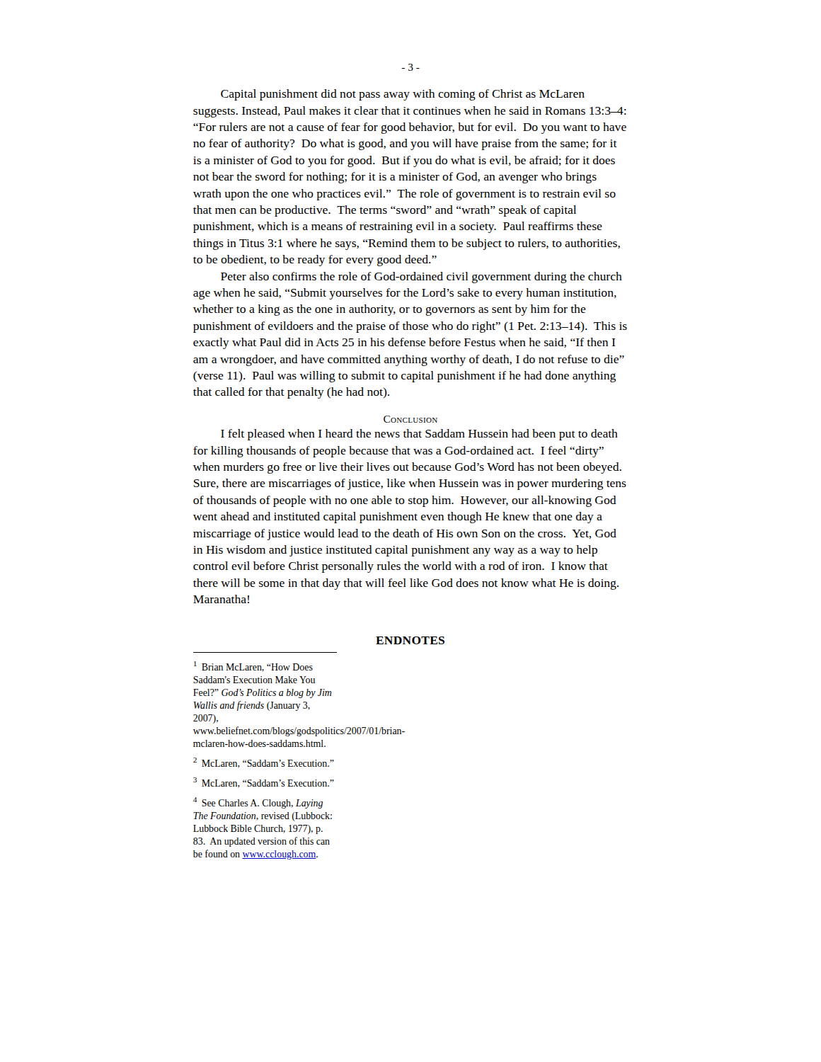- 3 -
Capital punishment did not pass away with coming of Christ as McLaren suggests. Instead, Paul makes it clear that it continues when he said in Romans 13:3–4: “For rulers are not a cause of fear for good behavior, but for evil. Do you want to have no fear of authority? Do what is good, and you will have praise from the same; for it is a minister of God to you for good. But if you do what is evil, be afraid; for it does not bear the sword for nothing; for it is a minister of God, an avenger who brings wrath upon the one who practices evil.” The role of government is to restrain evil so that men can be productive. The terms “sword” and “wrath” speak of capital punishment, which is a means of restraining evil in a society. Paul reaffirms these things in Titus 3:1 where he says, “Remind them to be subject to rulers, to authorities, to be obedient, to be ready for every good deed.”
Peter also confirms the role of God-ordained civil government during the church age when he said, “Submit yourselves for the Lord’s sake to every human institution, whether to a king as the one in authority, or to governors as sent by him for the punishment of evildoers and the praise of those who do right” (1 Pet. 2:13–14). This is exactly what Paul did in Acts 25 in his defense before Festus when he said, “If then I am a wrongdoer, and have committed anything worthy of death, I do not refuse to die” (verse 11). Paul was willing to submit to capital punishment if he had done anything that called for that penalty (he had not).
Conclusion
I felt pleased when I heard the news that Saddam Hussein had been put to death for killing thousands of people because that was a God-ordained act. I feel “dirty” when murders go free or live their lives out because God’s Word has not been obeyed. Sure, there are miscarriages of justice, like when Hussein was in power murdering tens of thousands of people with no one able to stop him. However, our all-knowing God went ahead and instituted capital punishment even though He knew that one day a miscarriage of justice would lead to the death of His own Son on the cross. Yet, God in His wisdom and justice instituted capital punishment any way as a way to help control evil before Christ personally rules the world with a rod of iron. I know that there will be some in that day that will feel like God does not know what He is doing. Maranatha!
ENDNOTES
1 Brian McLaren, “How Does Saddam's Execution Make You Feel?” God’s Politics a blog by Jim Wallis and friends (January 3, 2007), www.beliefnet.com/blogs/godspolitics/2007/01/brian-mclaren-how-does-saddams.html.
2 McLaren, “Saddam’s Execution.”
3 McLaren, “Saddam’s Execution.”
4 See Charles A. Clough, Laying The Foundation, revised (Lubbock: Lubbock Bible Church, 1977), p. 83. An updated version of this can be found on www.cclough.com.